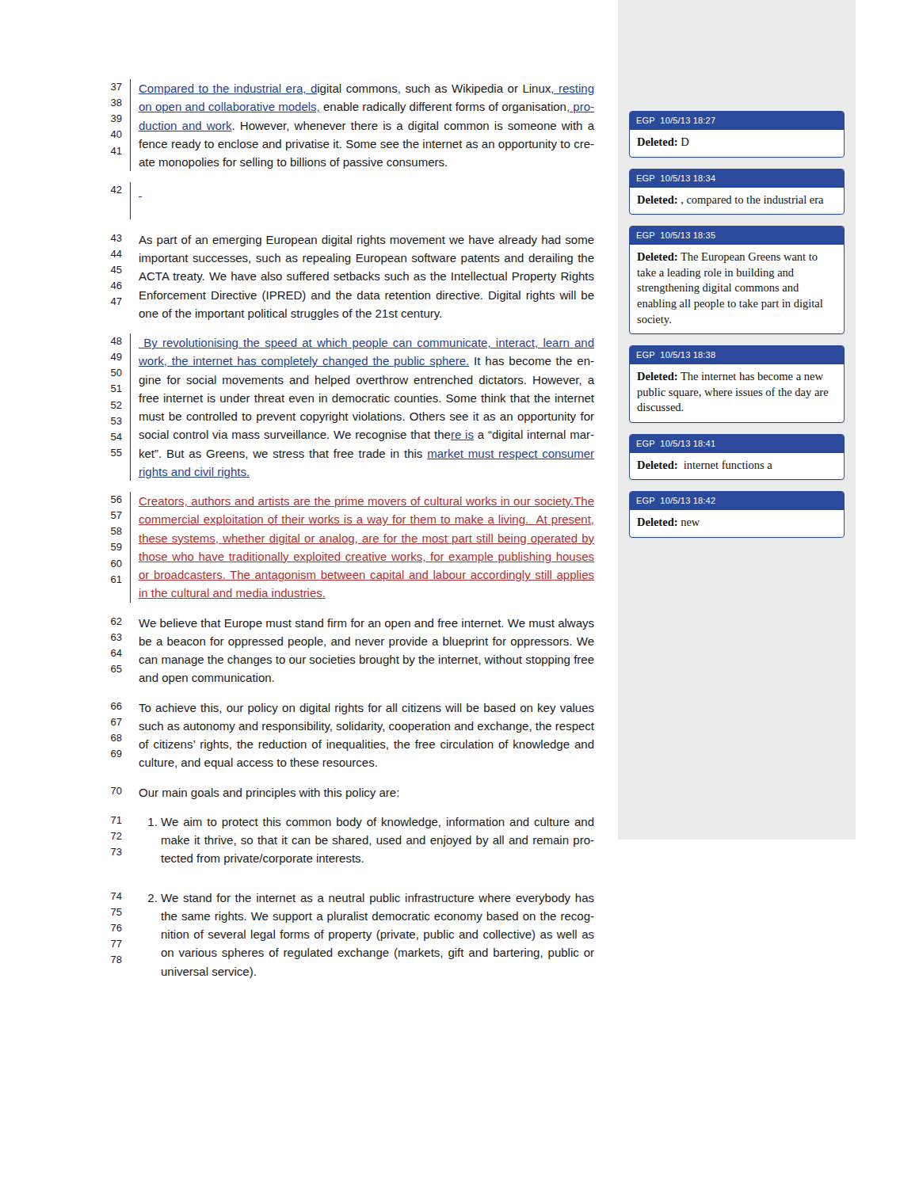3738394041
Compared to the industrial era, digital commons, such as Wikipedia or Linux, resting on open and collaborative models, enable radically different forms of organisation, production and work. However, whenever there is a digital common is someone with a fence ready to enclose and privatise it. Some see the internet as an opportunity to create monopolies for selling to billions of passive consumers.
42
4344454647
As part of an emerging European digital rights movement we have already had some important successes, such as repealing European software patents and derailing the ACTA treaty. We have also suffered setbacks such as the Intellectual Property Rights Enforcement Directive (IPRED) and the data retention directive. Digital rights will be one of the important political struggles of the 21st century.
4849505152535455
By revolutionising the speed at which people can communicate, interact, learn and work, the internet has completely changed the public sphere. It has become the engine for social movements and helped overthrow entrenched dictators. However, a free internet is under threat even in democratic counties. Some think that the internet must be controlled to prevent copyright violations. Others see it as an opportunity for social control via mass surveillance. We recognise that there is a “digital internal market”. But as Greens, we stress that free trade in this market must respect consumer rights and civil rights.
565758596061
Creators, authors and artists are the prime movers of cultural works in our society.The commercial exploitation of their works is a way for them to make a living. At present, these systems, whether digital or analog, are for the most part still being operated by those who have traditionally exploited creative works, for example publishing houses or broadcasters. The antagonism between capital and labour accordingly still applies in the cultural and media industries.
62636465
We believe that Europe must stand firm for an open and free internet. We must always be a beacon for oppressed people, and never provide a blueprint for oppressors. We can manage the changes to our societies brought by the internet, without stopping free and open communication.
66676869
To achieve this, our policy on digital rights for all citizens will be based on key values such as autonomy and responsibility, solidarity, cooperation and exchange, the respect of citizens’ rights, the reduction of inequalities, the free circulation of knowledge and culture, and equal access to these resources.
70
Our main goals and principles with this policy are:
717273
We aim to protect this common body of knowledge, information and culture and make it thrive, so that it can be shared, used and enjoyed by all and remain protected from private/corporate interests.
7475767778
We stand for the internet as a neutral public infrastructure where everybody has the same rights. We support a pluralist democratic economy based on the recognition of several legal forms of property (private, public and collective) as well as on various spheres of regulated exchange (markets, gift and bartering, public or universal service).
EGP 10/5/13 18:27
Deleted: D
EGP 10/5/13 18:34
Deleted: , compared to the industrial era
EGP 10/5/13 18:35
Deleted: The European Greens want to take a leading role in building and strengthening digital commons and enabling all people to take part in digital society.
EGP 10/5/13 18:38
Deleted: The internet has become a new public square, where issues of the day are discussed.
EGP 10/5/13 18:41
Deleted: internet functions a
EGP 10/5/13 18:42
Deleted: new